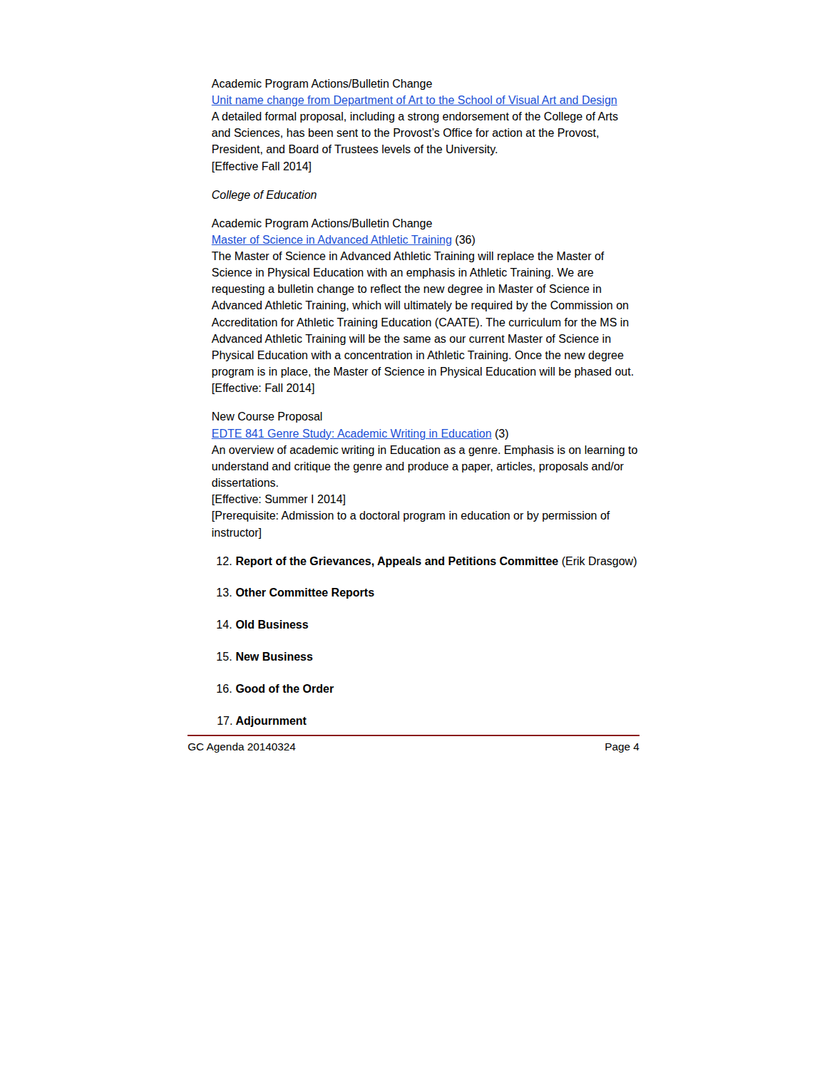Academic Program Actions/Bulletin Change
Unit name change from Department of Art to the School of Visual Art and Design
A detailed formal proposal, including a strong endorsement of the College of Arts and Sciences, has been sent to the Provost’s Office for action at the Provost, President, and Board of Trustees levels of the University.
[Effective Fall 2014]
College of Education
Academic Program Actions/Bulletin Change
Master of Science in Advanced Athletic Training (36)
The Master of Science in Advanced Athletic Training will replace the Master of Science in Physical Education with an emphasis in Athletic Training. We are requesting a bulletin change to reflect the new degree in Master of Science in Advanced Athletic Training, which will ultimately be required by the Commission on Accreditation for Athletic Training Education (CAATE). The curriculum for the MS in Advanced Athletic Training will be the same as our current Master of Science in Physical Education with a concentration in Athletic Training. Once the new degree program is in place, the Master of Science in Physical Education will be phased out.
[Effective: Fall 2014]
New Course Proposal
EDTE 841 Genre Study: Academic Writing in Education (3)
An overview of academic writing in Education as a genre. Emphasis is on learning to understand and critique the genre and produce a paper, articles, proposals and/or dissertations.
[Effective: Summer I 2014]
[Prerequisite: Admission to a doctoral program in education or by permission of instructor]
Report of the Grievances, Appeals and Petitions Committee (Erik Drasgow)
Other Committee Reports
Old Business
New Business
Good of the Order
Adjournment
GC Agenda 20140324 Page 4